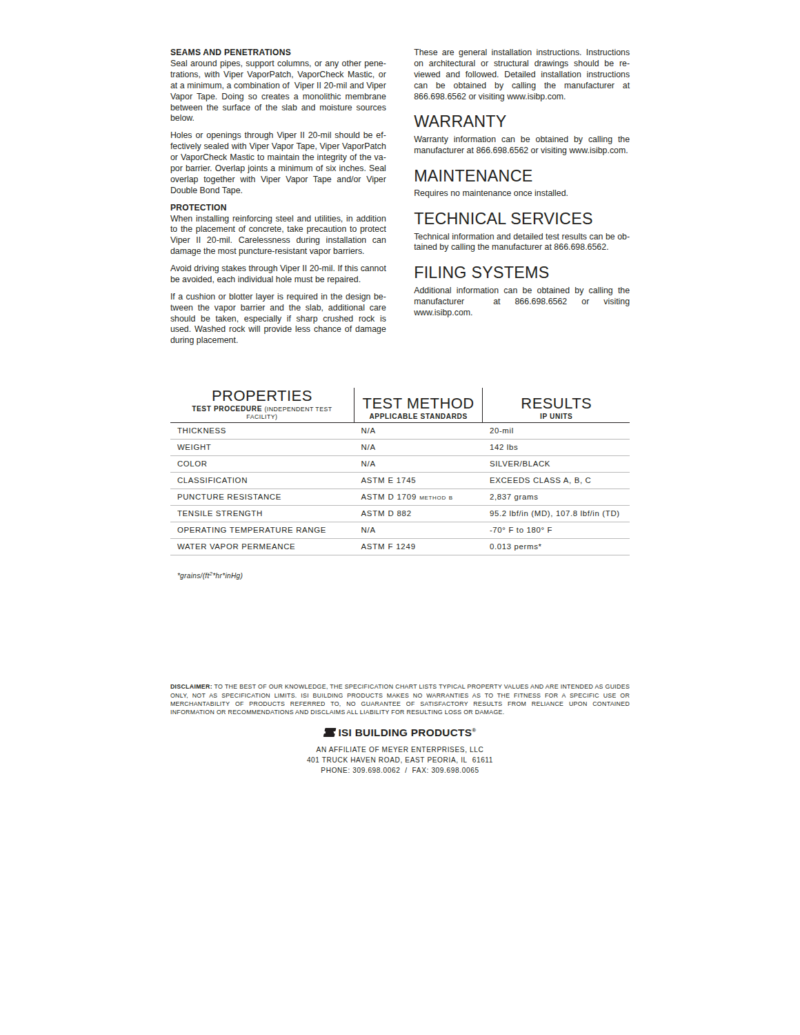Seams and Penetrations
Seal around pipes, support columns, or any other penetrations, with Viper VaporPatch, VaporCheck Mastic, or at a minimum, a combination of Viper II 20-mil and Viper Vapor Tape. Doing so creates a monolithic membrane between the surface of the slab and moisture sources below.
Holes or openings through Viper II 20-mil should be effectively sealed with Viper Vapor Tape, Viper VaporPatch or VaporCheck Mastic to maintain the integrity of the vapor barrier. Overlap joints a minimum of six inches. Seal overlap together with Viper Vapor Tape and/or Viper Double Bond Tape.
Protection
When installing reinforcing steel and utilities, in addition to the placement of concrete, take precaution to protect Viper II 20-mil. Carelessness during installation can damage the most puncture-resistant vapor barriers.
Avoid driving stakes through Viper II 20-mil. If this cannot be avoided, each individual hole must be repaired.
If a cushion or blotter layer is required in the design between the vapor barrier and the slab, additional care should be taken, especially if sharp crushed rock is used. Washed rock will provide less chance of damage during placement.
These are general installation instructions. Instructions on architectural or structural drawings should be reviewed and followed. Detailed installation instructions can be obtained by calling the manufacturer at 866.698.6562 or visiting www.isibp.com.
WARRANTY
Warranty information can be obtained by calling the manufacturer at 866.698.6562 or visiting www.isibp.com.
MAINTENANCE
Requires no maintenance once installed.
TECHNICAL SERVICES
Technical information and detailed test results can be obtained by calling the manufacturer at 866.698.6562.
FILING SYSTEMS
Additional information can be obtained by calling the manufacturer at 866.698.6562 or visiting www.isibp.com.
| PROPERTIES TEST PROCEDURE (INDEPENDENT TEST FACILITY) | TEST METHOD APPLICABLE STANDARDS | RESULTS IP UNITS |
| --- | --- | --- |
| THICKNESS | N/A | 20‑mil |
| WEIGHT | N/A | 142 lbs |
| COLOR | N/A | SILVER/BLACK |
| CLASSIFICATION | ASTM E 1745 | EXCEEDS CLASS A, B, C |
| PUNCTURE RESISTANCE | ASTM D 1709 method b | 2,837 grams |
| TENSILE STRENGTH | ASTM D 882 | 95.2 lbf/in (MD), 107.8 lbf/in (TD) |
| OPERATING TEMPERATURE RANGE | N/A | ‑70° F to 180° F |
| WATER VAPOR PERMEANCE | ASTM F 1249 | 0.013 perms* |
*grains/(ft2*hr*inHg)
DISCLAIMER: TO THE BEST OF OUR KNOWLEDGE, THE SPECIFICATION CHART LISTS TYPICAL PROPERTY VALUES AND ARE INTENDED AS GUIDES ONLY, NOT AS SPECIFICATION LIMITS. ISI BUILDING PRODUCTS MAKES NO WARRANTIES AS TO THE FITNESS FOR A SPECIFIC USE OR MERCHANTABILITY OF PRODUCTS REFERRED TO, NO GUARANTEE OF SATISFACTORY RESULTS FROM RELIANCE UPON CONTAINED INFORMATION OR RECOMMENDATIONS AND DISCLAIMS ALL LIABILITY FOR RESULTING LOSS OR DAMAGE.
ISI BUILDING PRODUCTS®
AN AFFILIATE OF MEYER ENTERPRISES, LLC
401 TRUCK HAVEN ROAD, EAST PEORIA, IL 61611
PHONE: 309.698.0062 / FAX: 309.698.0065